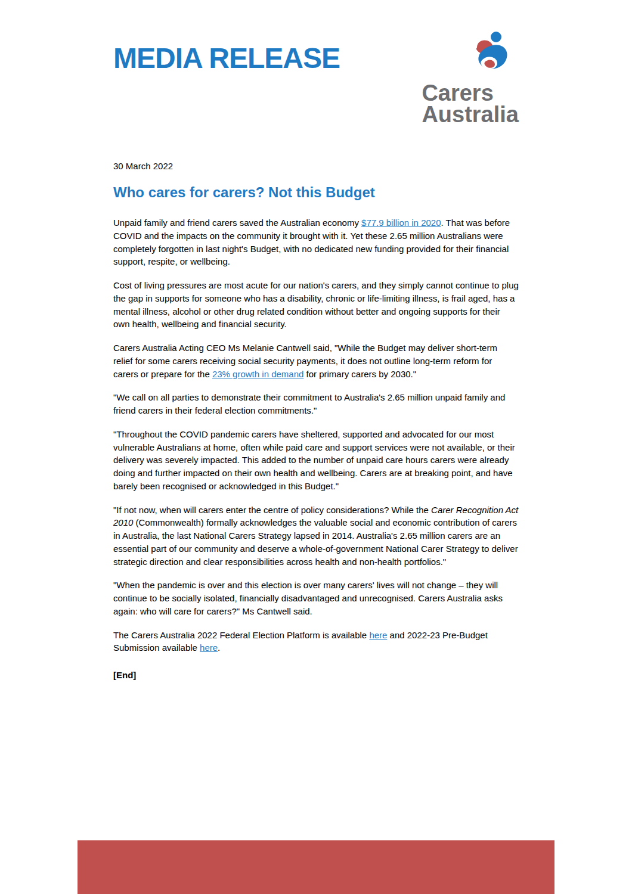MEDIA RELEASE
Carers
Australia
30 March 2022
Who cares for carers? Not this Budget
Unpaid family and friend carers saved the Australian economy $77.9 billion in 2020. That was before COVID and the impacts on the community it brought with it. Yet these 2.65 million Australians were completely forgotten in last night's Budget, with no dedicated new funding provided for their financial support, respite, or wellbeing.
Cost of living pressures are most acute for our nation's carers, and they simply cannot continue to plug the gap in supports for someone who has a disability, chronic or life-limiting illness, is frail aged, has a mental illness, alcohol or other drug related condition without better and ongoing supports for their own health, wellbeing and financial security.
Carers Australia Acting CEO Ms Melanie Cantwell said, "While the Budget may deliver short-term relief for some carers receiving social security payments, it does not outline long-term reform for carers or prepare for the 23% growth in demand for primary carers by 2030."
"We call on all parties to demonstrate their commitment to Australia's 2.65 million unpaid family and friend carers in their federal election commitments."
"Throughout the COVID pandemic carers have sheltered, supported and advocated for our most vulnerable Australians at home, often while paid care and support services were not available, or their delivery was severely impacted. This added to the number of unpaid care hours carers were already doing and further impacted on their own health and wellbeing. Carers are at breaking point, and have barely been recognised or acknowledged in this Budget."
"If not now, when will carers enter the centre of policy considerations? While the Carer Recognition Act 2010 (Commonwealth) formally acknowledges the valuable social and economic contribution of carers in Australia, the last National Carers Strategy lapsed in 2014. Australia's 2.65 million carers are an essential part of our community and deserve a whole-of-government National Carer Strategy to deliver strategic direction and clear responsibilities across health and non-health portfolios."
"When the pandemic is over and this election is over many carers' lives will not change – they will continue to be socially isolated, financially disadvantaged and unrecognised. Carers Australia asks again: who will care for carers?" Ms Cantwell said.
The Carers Australia 2022 Federal Election Platform is available here and 2022-23 Pre-Budget Submission available here.
[End]